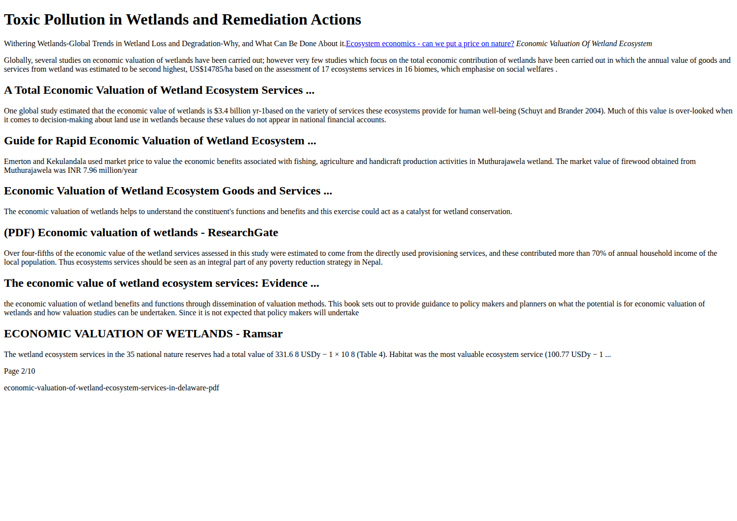Toxic Pollution in Wetlands and Remediation Actions
Withering Wetlands-Global Trends in Wetland Loss and Degradation-Why, and What Can Be Done About it.Ecosystem economics - can we put a price on nature? Economic Valuation Of Wetland Ecosystem
Globally, several studies on economic valuation of wetlands have been carried out; however very few studies which focus on the total economic contribution of wetlands have been carried out in which the annual value of goods and services from wetland was estimated to be second highest, US$14785/ha based on the assessment of 17 ecosystems services in 16 biomes, which emphasise on social welfares .
A Total Economic Valuation of Wetland Ecosystem Services ...
One global study estimated that the economic value of wetlands is $3.4 billion yr-1based on the variety of services these ecosystems provide for human well-being (Schuyt and Brander 2004). Much of this value is over-looked when it comes to decision-making about land use in wetlands because these values do not appear in national financial accounts.
Guide for Rapid Economic Valuation of Wetland Ecosystem ...
Emerton and Kekulandala used market price to value the economic benefits associated with fishing, agriculture and handicraft production activities in Muthurajawela wetland. The market value of firewood obtained from Muthurajawela was INR 7.96 million/year
Economic Valuation of Wetland Ecosystem Goods and Services ...
The economic valuation of wetlands helps to understand the constituent's functions and benefits and this exercise could act as a catalyst for wetland conservation.
(PDF) Economic valuation of wetlands - ResearchGate
Over four-fifths of the economic value of the wetland services assessed in this study were estimated to come from the directly used provisioning services, and these contributed more than 70% of annual household income of the local population. Thus ecosystems services should be seen as an integral part of any poverty reduction strategy in Nepal.
The economic value of wetland ecosystem services: Evidence ...
the economic valuation of wetland benefits and functions through dissemination of valuation methods. This book sets out to provide guidance to policy makers and planners on what the potential is for economic valuation of wetlands and how valuation studies can be undertaken. Since it is not expected that policy makers will undertake
ECONOMIC VALUATION OF WETLANDS - Ramsar
The wetland ecosystem services in the 35 national nature reserves had a total value of 331.6 8 USDy − 1 × 10 8 (Table 4). Habitat was the most valuable ecosystem service (100.77 USDy − 1 ...
Page 2/10
economic-valuation-of-wetland-ecosystem-services-in-delaware-pdf